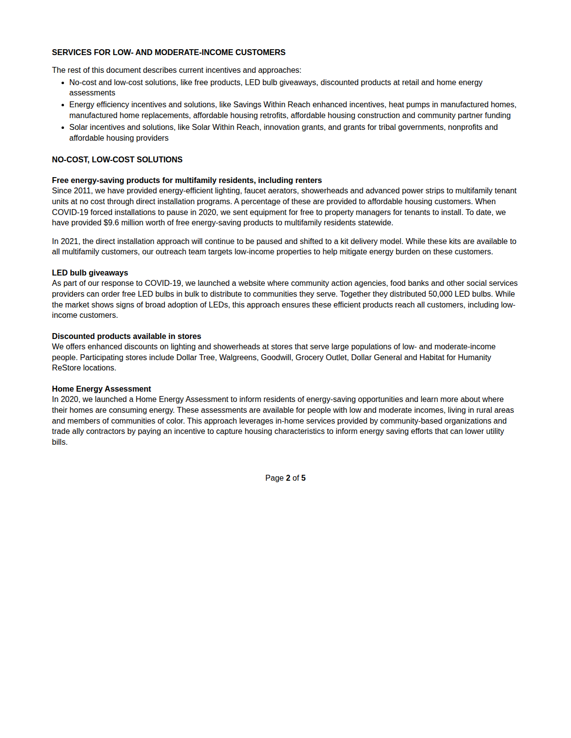Services for Low- and Moderate-Income Customers
The rest of this document describes current incentives and approaches:
No-cost and low-cost solutions, like free products, LED bulb giveaways, discounted products at retail and home energy assessments
Energy efficiency incentives and solutions, like Savings Within Reach enhanced incentives, heat pumps in manufactured homes, manufactured home replacements, affordable housing retrofits, affordable housing construction and community partner funding
Solar incentives and solutions, like Solar Within Reach, innovation grants, and grants for tribal governments, nonprofits and affordable housing providers
No-Cost, Low-Cost Solutions
Free energy-saving products for multifamily residents, including renters
Since 2011, we have provided energy-efficient lighting, faucet aerators, showerheads and advanced power strips to multifamily tenant units at no cost through direct installation programs. A percentage of these are provided to affordable housing customers. When COVID-19 forced installations to pause in 2020, we sent equipment for free to property managers for tenants to install. To date, we have provided $9.6 million worth of free energy-saving products to multifamily residents statewide.
In 2021, the direct installation approach will continue to be paused and shifted to a kit delivery model. While these kits are available to all multifamily customers, our outreach team targets low-income properties to help mitigate energy burden on these customers.
LED bulb giveaways
As part of our response to COVID-19, we launched a website where community action agencies, food banks and other social services providers can order free LED bulbs in bulk to distribute to communities they serve. Together they distributed 50,000 LED bulbs. While the market shows signs of broad adoption of LEDs, this approach ensures these efficient products reach all customers, including low-income customers.
Discounted products available in stores
We offers enhanced discounts on lighting and showerheads at stores that serve large populations of low- and moderate-income people. Participating stores include Dollar Tree, Walgreens, Goodwill, Grocery Outlet, Dollar General and Habitat for Humanity ReStore locations.
Home Energy Assessment
In 2020, we launched a Home Energy Assessment to inform residents of energy-saving opportunities and learn more about where their homes are consuming energy. These assessments are available for people with low and moderate incomes, living in rural areas and members of communities of color. This approach leverages in-home services provided by community-based organizations and trade ally contractors by paying an incentive to capture housing characteristics to inform energy saving efforts that can lower utility bills.
Page 2 of 5